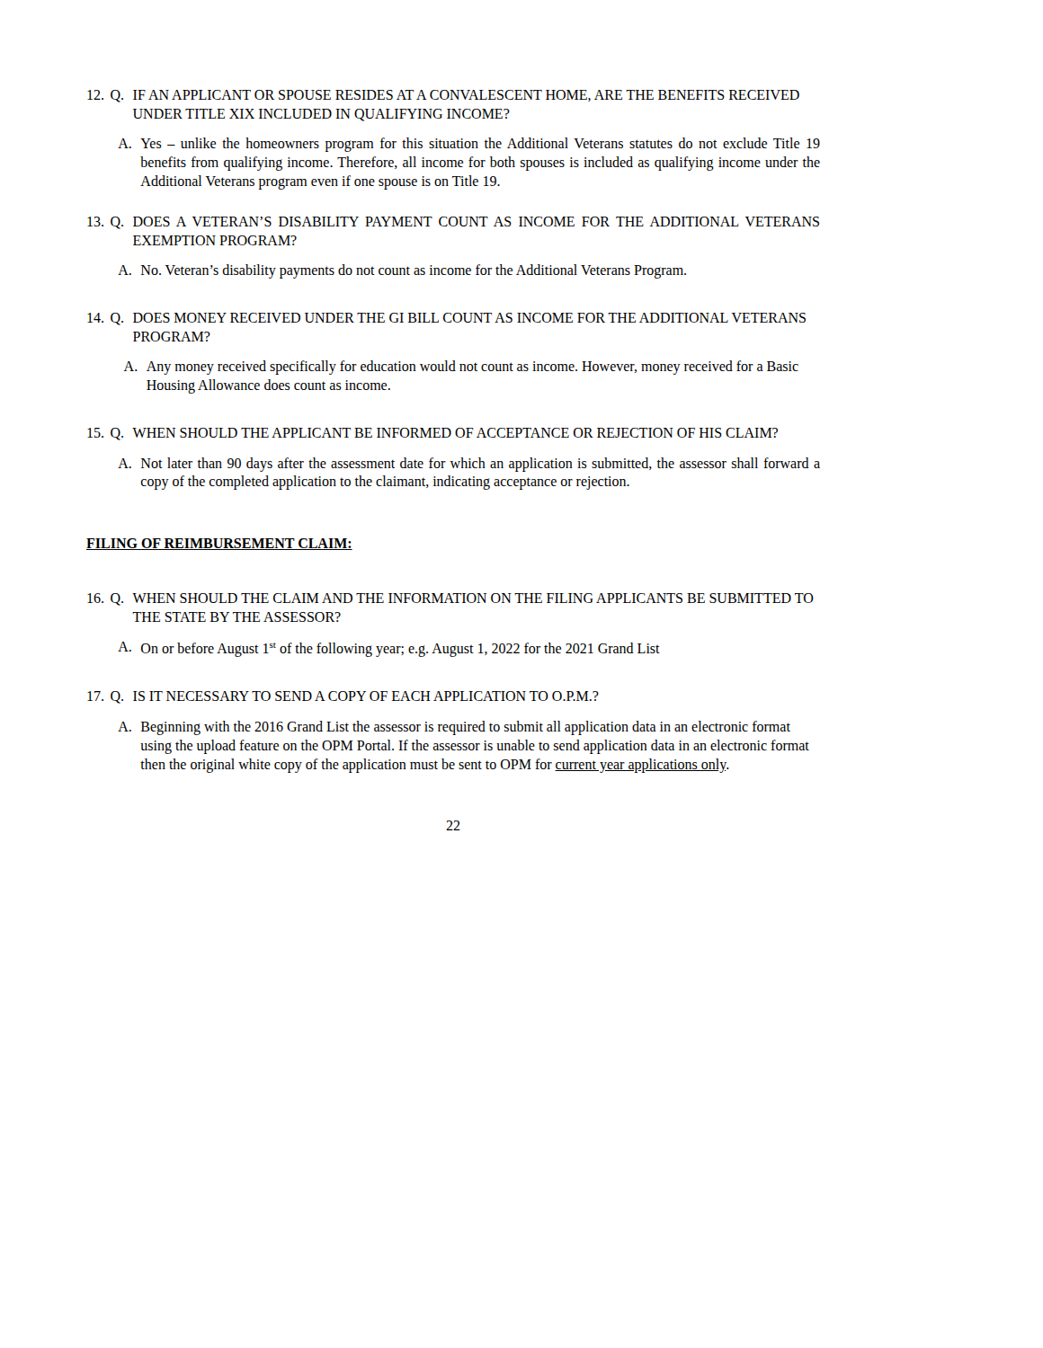12. Q. IF AN APPLICANT OR SPOUSE RESIDES AT A CONVALESCENT HOME, ARE THE BENEFITS RECEIVED UNDER TITLE XIX INCLUDED IN QUALIFYING INCOME?
A. Yes – unlike the homeowners program for this situation the Additional Veterans statutes do not exclude Title 19 benefits from qualifying income. Therefore, all income for both spouses is included as qualifying income under the Additional Veterans program even if one spouse is on Title 19.
13. Q. DOES A VETERAN’S DISABILITY PAYMENT COUNT AS INCOME FOR THE ADDITIONAL VETERANS EXEMPTION PROGRAM?
A. No. Veteran’s disability payments do not count as income for the Additional Veterans Program.
14. Q. DOES MONEY RECEIVED UNDER THE GI BILL COUNT AS INCOME FOR THE ADDITIONAL VETERANS PROGRAM?
A. Any money received specifically for education would not count as income. However, money received for a Basic Housing Allowance does count as income.
15. Q. WHEN SHOULD THE APPLICANT BE INFORMED OF ACCEPTANCE OR REJECTION OF HIS CLAIM?
A. Not later than 90 days after the assessment date for which an application is submitted, the assessor shall forward a copy of the completed application to the claimant, indicating acceptance or rejection.
FILING OF REIMBURSEMENT CLAIM:
16. Q. WHEN SHOULD THE CLAIM AND THE INFORMATION ON THE FILING APPLICANTS BE SUBMITTED TO THE STATE BY THE ASSESSOR?
A. On or before August 1st of the following year; e.g. August 1, 2022 for the 2021 Grand List
17. Q. IS IT NECESSARY TO SEND A COPY OF EACH APPLICATION TO O.P.M.?
A. Beginning with the 2016 Grand List the assessor is required to submit all application data in an electronic format using the upload feature on the OPM Portal. If the assessor is unable to send application data in an electronic format then the original white copy of the application must be sent to OPM for current year applications only.
22